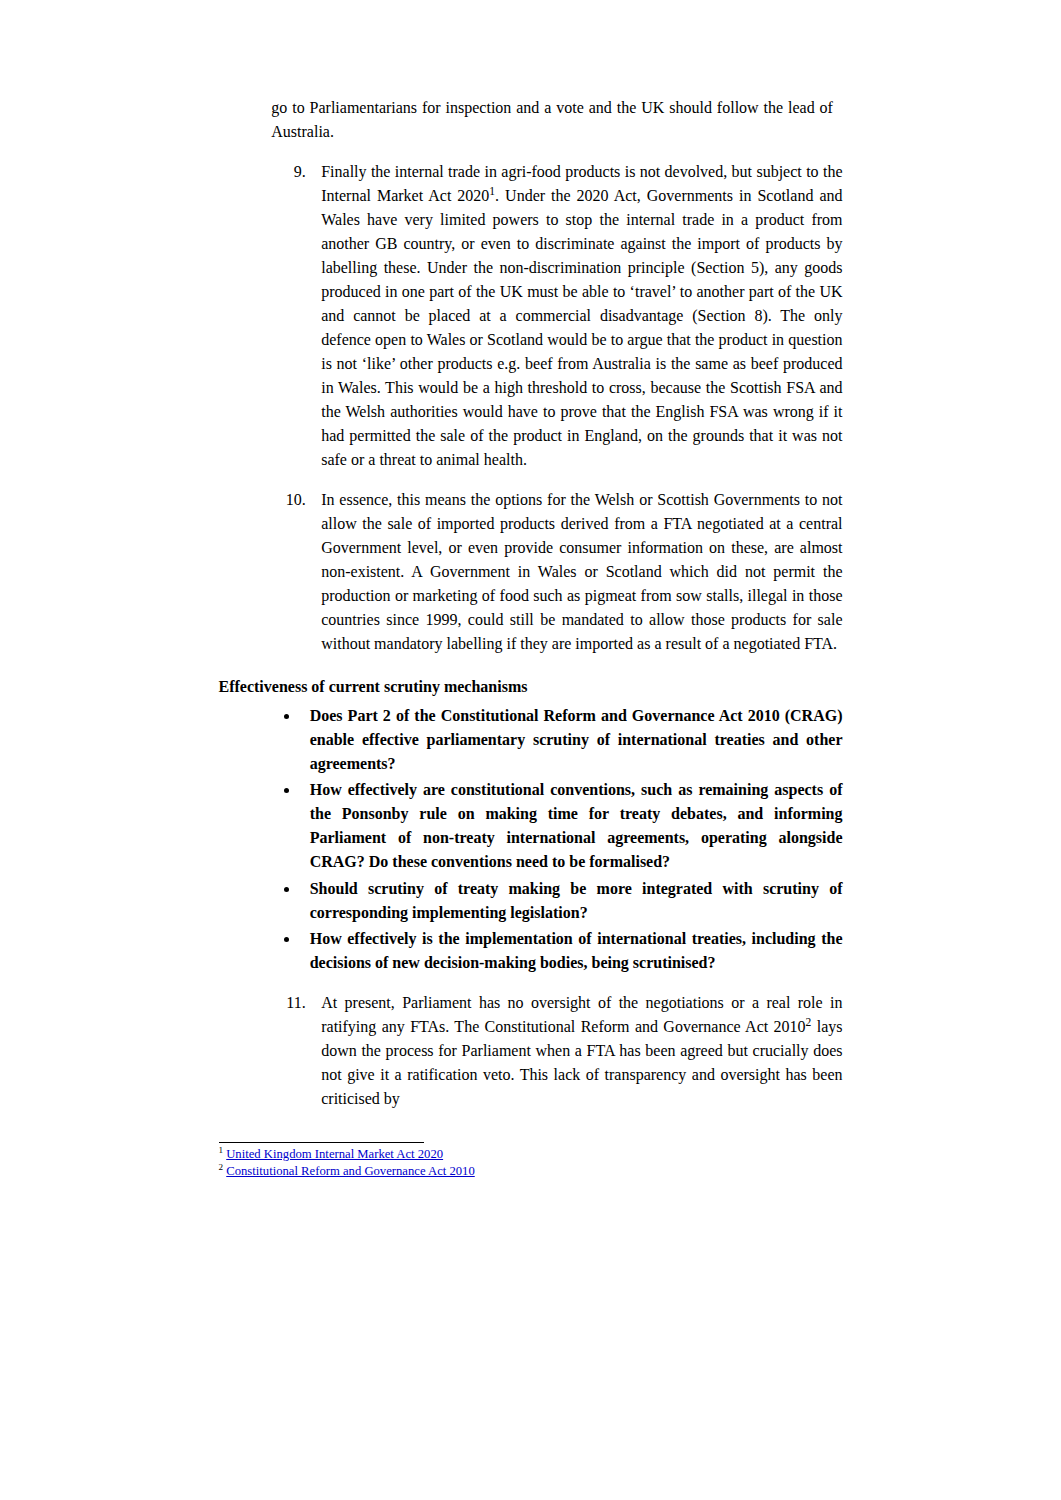go to Parliamentarians for inspection and a vote and the UK should follow the lead of Australia.
Finally the internal trade in agri-food products is not devolved, but subject to the Internal Market Act 20201. Under the 2020 Act, Governments in Scotland and Wales have very limited powers to stop the internal trade in a product from another GB country, or even to discriminate against the import of products by labelling these. Under the non-discrimination principle (Section 5), any goods produced in one part of the UK must be able to ‘travel’ to another part of the UK and cannot be placed at a commercial disadvantage (Section 8). The only defence open to Wales or Scotland would be to argue that the product in question is not ‘like’ other products e.g. beef from Australia is the same as beef produced in Wales. This would be a high threshold to cross, because the Scottish FSA and the Welsh authorities would have to prove that the English FSA was wrong if it had permitted the sale of the product in England, on the grounds that it was not safe or a threat to animal health.
In essence, this means the options for the Welsh or Scottish Governments to not allow the sale of imported products derived from a FTA negotiated at a central Government level, or even provide consumer information on these, are almost non-existent. A Government in Wales or Scotland which did not permit the production or marketing of food such as pigmeat from sow stalls, illegal in those countries since 1999, could still be mandated to allow those products for sale without mandatory labelling if they are imported as a result of a negotiated FTA.
Effectiveness of current scrutiny mechanisms
Does Part 2 of the Constitutional Reform and Governance Act 2010 (CRAG) enable effective parliamentary scrutiny of international treaties and other agreements?
How effectively are constitutional conventions, such as remaining aspects of the Ponsonby rule on making time for treaty debates, and informing Parliament of non-treaty international agreements, operating alongside CRAG? Do these conventions need to be formalised?
Should scrutiny of treaty making be more integrated with scrutiny of corresponding implementing legislation?
How effectively is the implementation of international treaties, including the decisions of new decision-making bodies, being scrutinised?
At present, Parliament has no oversight of the negotiations or a real role in ratifying any FTAs. The Constitutional Reform and Governance Act 20102 lays down the process for Parliament when a FTA has been agreed but crucially does not give it a ratification veto. This lack of transparency and oversight has been criticised by
1 United Kingdom Internal Market Act 2020
2 Constitutional Reform and Governance Act 2010